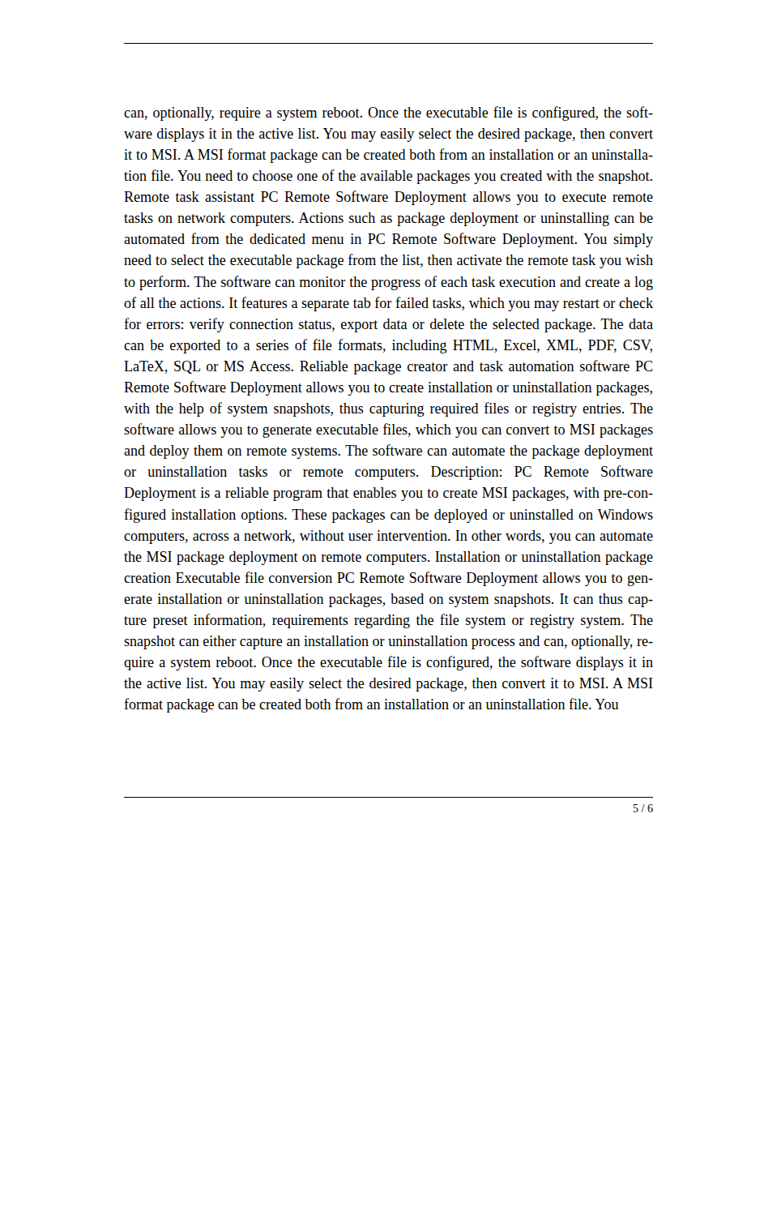can, optionally, require a system reboot. Once the executable file is configured, the software displays it in the active list. You may easily select the desired package, then convert it to MSI. A MSI format package can be created both from an installation or an uninstallation file. You need to choose one of the available packages you created with the snapshot. Remote task assistant PC Remote Software Deployment allows you to execute remote tasks on network computers. Actions such as package deployment or uninstalling can be automated from the dedicated menu in PC Remote Software Deployment. You simply need to select the executable package from the list, then activate the remote task you wish to perform. The software can monitor the progress of each task execution and create a log of all the actions. It features a separate tab for failed tasks, which you may restart or check for errors: verify connection status, export data or delete the selected package. The data can be exported to a series of file formats, including HTML, Excel, XML, PDF, CSV, LaTeX, SQL or MS Access. Reliable package creator and task automation software PC Remote Software Deployment allows you to create installation or uninstallation packages, with the help of system snapshots, thus capturing required files or registry entries. The software allows you to generate executable files, which you can convert to MSI packages and deploy them on remote systems. The software can automate the package deployment or uninstallation tasks or remote computers. Description: PC Remote Software Deployment is a reliable program that enables you to create MSI packages, with pre-configured installation options. These packages can be deployed or uninstalled on Windows computers, across a network, without user intervention. In other words, you can automate the MSI package deployment on remote computers. Installation or uninstallation package creation Executable file conversion PC Remote Software Deployment allows you to generate installation or uninstallation packages, based on system snapshots. It can thus capture preset information, requirements regarding the file system or registry system. The snapshot can either capture an installation or uninstallation process and can, optionally, require a system reboot. Once the executable file is configured, the software displays it in the active list. You may easily select the desired package, then convert it to MSI. A MSI format package can be created both from an installation or an uninstallation file. You
5 / 6